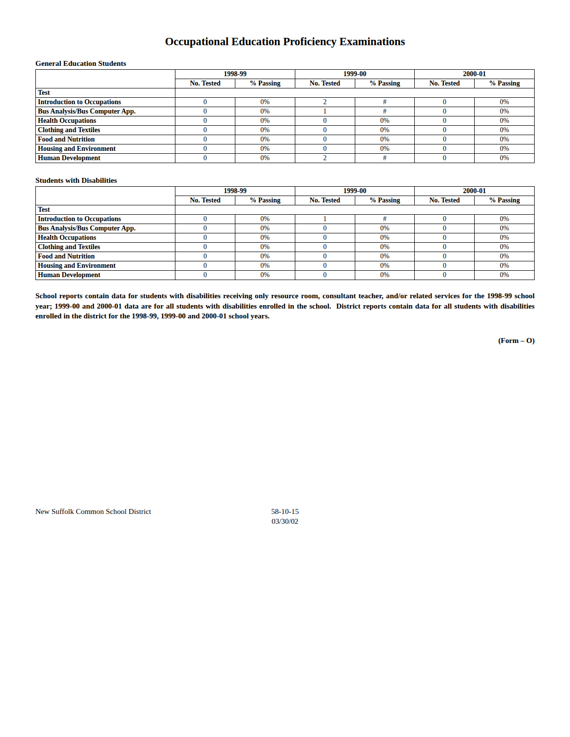Occupational Education Proficiency Examinations
General Education Students
| | 1998-99 | 1999-00 | 2000-01 |
| --- | --- | --- | --- |
| No. Tested | % Passing | No. Tested | % Passing | No. Tested | % Passing |
| Test | | | | | | |
| Introduction to Occupations | 0 | 0% | 2 | # | 0 | 0% |
| Bus Analysis/Bus Computer App. | 0 | 0% | 1 | # | 0 | 0% |
| Health Occupations | 0 | 0% | 0 | 0% | 0 | 0% |
| Clothing and Textiles | 0 | 0% | 0 | 0% | 0 | 0% |
| Food and Nutrition | 0 | 0% | 0 | 0% | 0 | 0% |
| Housing and Environment | 0 | 0% | 0 | 0% | 0 | 0% |
| Human Development | 0 | 0% | 2 | # | 0 | 0% |
Students with Disabilities
| | 1998-99 | 1999-00 | 2000-01 |
| --- | --- | --- | --- |
| No. Tested | % Passing | No. Tested | % Passing | No. Tested | % Passing |
| Test | | | | | | |
| Introduction to Occupations | 0 | 0% | 1 | # | 0 | 0% |
| Bus Analysis/Bus Computer App. | 0 | 0% | 0 | 0% | 0 | 0% |
| Health Occupations | 0 | 0% | 0 | 0% | 0 | 0% |
| Clothing and Textiles | 0 | 0% | 0 | 0% | 0 | 0% |
| Food and Nutrition | 0 | 0% | 0 | 0% | 0 | 0% |
| Housing and Environment | 0 | 0% | 0 | 0% | 0 | 0% |
| Human Development | 0 | 0% | 0 | 0% | 0 | 0% |
School reports contain data for students with disabilities receiving only resource room, consultant teacher, and/or related services for the 1998-99 school year; 1999-00 and 2000-01 data are for all students with disabilities enrolled in the school. District reports contain data for all students with disabilities enrolled in the district for the 1998-99, 1999-00 and 2000-01 school years.
(Form – O)
New Suffolk Common School District 58-10-15
03/30/02